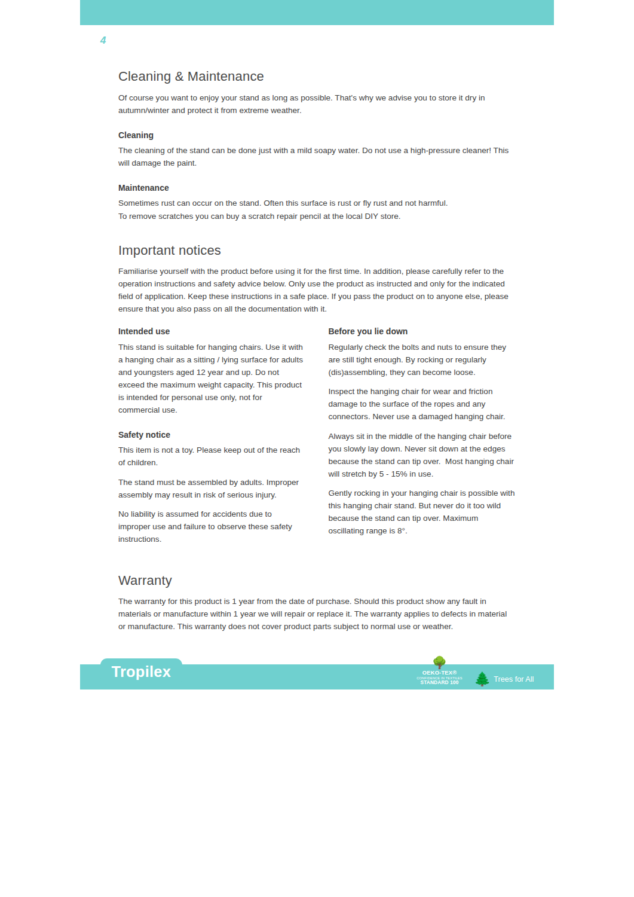4
Cleaning & Maintenance
Of course you want to enjoy your stand as long as possible. That's why we advise you to store it dry in autumn/winter and protect it from extreme weather.
Cleaning
The cleaning of the stand can be done just with a mild soapy water. Do not use a high-pressure cleaner! This will damage the paint.
Maintenance
Sometimes rust can occur on the stand. Often this surface is rust or fly rust and not harmful.
To remove scratches you can buy a scratch repair pencil at the local DIY store.
Important notices
Familiarise yourself with the product before using it for the first time. In addition, please carefully refer to the operation instructions and safety advice below. Only use the product as instructed and only for the indicated field of application. Keep these instructions in a safe place. If you pass the product on to anyone else, please ensure that you also pass on all the documentation with it.
Intended use
This stand is suitable for hanging chairs. Use it with a hanging chair as a sitting / lying surface for adults and youngsters aged 12 year and up. Do not exceed the maximum weight capacity. This product is intended for personal use only, not for commercial use.
Safety notice
This item is not a toy. Please keep out of the reach of children.
The stand must be assembled by adults. Improper assembly may result in risk of serious injury.
No liability is assumed for accidents due to improper use and failure to observe these safety instructions.
Before you lie down
Regularly check the bolts and nuts to ensure they are still tight enough. By rocking or regularly (dis)assembling, they can become loose.
Inspect the hanging chair for wear and friction damage to the surface of the ropes and any connectors. Never use a damaged hanging chair.
Always sit in the middle of the hanging chair before you slowly lay down. Never sit down at the edges because the stand can tip over. Most hanging chair will stretch by 5 - 15% in use.
Gently rocking in your hanging chair is possible with this hanging chair stand. But never do it too wild because the stand can tip over. Maximum oscillating range is 8°.
Warranty
The warranty for this product is 1 year from the date of purchase. Should this product show any fault in materials or manufacture within 1 year we will repair or replace it. The warranty applies to defects in material or manufacture. This warranty does not cover product parts subject to normal use or weather.
Tropilex
🌳 OEKO-TEX® CONFIDENCE IN TEXTILES STANDARD 100
🌲 Trees for All